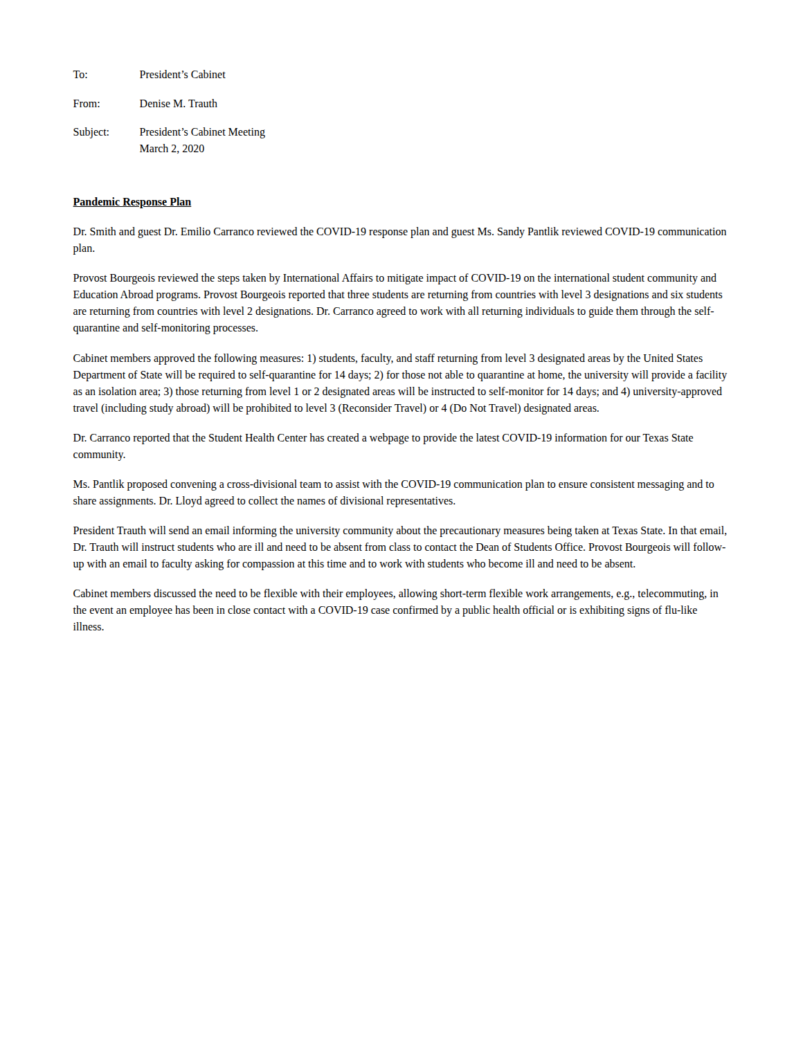| To: | President’s Cabinet |
| From: | Denise M. Trauth |
| Subject: | President’s Cabinet Meeting March 2, 2020 |
Pandemic Response Plan
Dr. Smith and guest Dr. Emilio Carranco reviewed the COVID-19 response plan and guest Ms. Sandy Pantlik reviewed COVID-19 communication plan.
Provost Bourgeois reviewed the steps taken by International Affairs to mitigate impact of COVID-19 on the international student community and Education Abroad programs. Provost Bourgeois reported that three students are returning from countries with level 3 designations and six students are returning from countries with level 2 designations. Dr. Carranco agreed to work with all returning individuals to guide them through the self-quarantine and self-monitoring processes.
Cabinet members approved the following measures: 1) students, faculty, and staff returning from level 3 designated areas by the United States Department of State will be required to self-quarantine for 14 days; 2) for those not able to quarantine at home, the university will provide a facility as an isolation area; 3) those returning from level 1 or 2 designated areas will be instructed to self-monitor for 14 days; and 4) university-approved travel (including study abroad) will be prohibited to level 3 (Reconsider Travel) or 4 (Do Not Travel) designated areas.
Dr. Carranco reported that the Student Health Center has created a webpage to provide the latest COVID-19 information for our Texas State community.
Ms. Pantlik proposed convening a cross-divisional team to assist with the COVID-19 communication plan to ensure consistent messaging and to share assignments. Dr. Lloyd agreed to collect the names of divisional representatives.
President Trauth will send an email informing the university community about the precautionary measures being taken at Texas State. In that email, Dr. Trauth will instruct students who are ill and need to be absent from class to contact the Dean of Students Office. Provost Bourgeois will follow-up with an email to faculty asking for compassion at this time and to work with students who become ill and need to be absent.
Cabinet members discussed the need to be flexible with their employees, allowing short-term flexible work arrangements, e.g., telecommuting, in the event an employee has been in close contact with a COVID-19 case confirmed by a public health official or is exhibiting signs of flu-like illness.